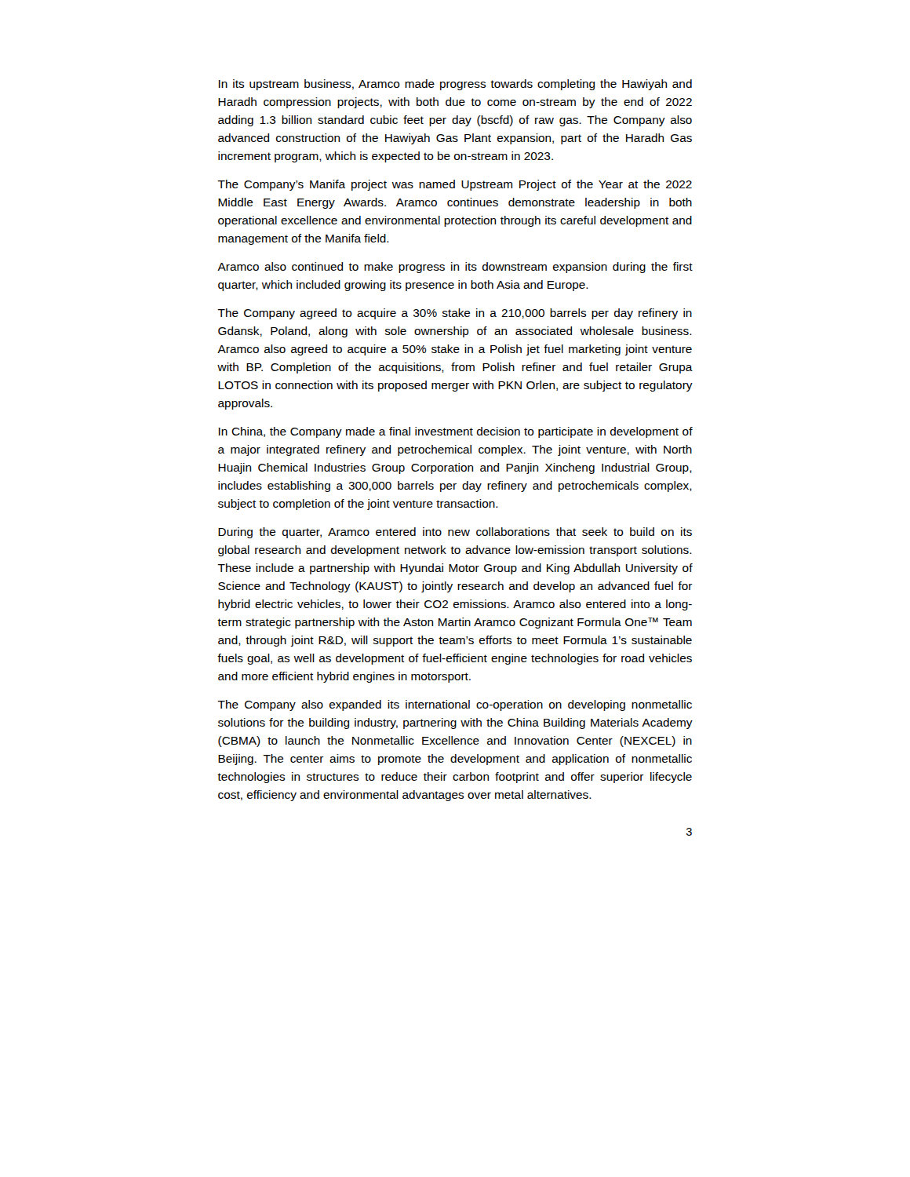In its upstream business, Aramco made progress towards completing the Hawiyah and Haradh compression projects, with both due to come on-stream by the end of 2022 adding 1.3 billion standard cubic feet per day (bscfd) of raw gas. The Company also advanced construction of the Hawiyah Gas Plant expansion, part of the Haradh Gas increment program, which is expected to be on-stream in 2023.
The Company’s Manifa project was named Upstream Project of the Year at the 2022 Middle East Energy Awards. Aramco continues demonstrate leadership in both operational excellence and environmental protection through its careful development and management of the Manifa field.
Aramco also continued to make progress in its downstream expansion during the first quarter, which included growing its presence in both Asia and Europe.
The Company agreed to acquire a 30% stake in a 210,000 barrels per day refinery in Gdansk, Poland, along with sole ownership of an associated wholesale business. Aramco also agreed to acquire a 50% stake in a Polish jet fuel marketing joint venture with BP. Completion of the acquisitions, from Polish refiner and fuel retailer Grupa LOTOS in connection with its proposed merger with PKN Orlen, are subject to regulatory approvals.
In China, the Company made a final investment decision to participate in development of a major integrated refinery and petrochemical complex. The joint venture, with North Huajin Chemical Industries Group Corporation and Panjin Xincheng Industrial Group, includes establishing a 300,000 barrels per day refinery and petrochemicals complex, subject to completion of the joint venture transaction.
During the quarter, Aramco entered into new collaborations that seek to build on its global research and development network to advance low-emission transport solutions. These include a partnership with Hyundai Motor Group and King Abdullah University of Science and Technology (KAUST) to jointly research and develop an advanced fuel for hybrid electric vehicles, to lower their CO2 emissions. Aramco also entered into a long-term strategic partnership with the Aston Martin Aramco Cognizant Formula One™ Team and, through joint R&D, will support the team’s efforts to meet Formula 1’s sustainable fuels goal, as well as development of fuel-efficient engine technologies for road vehicles and more efficient hybrid engines in motorsport.
The Company also expanded its international co-operation on developing nonmetallic solutions for the building industry, partnering with the China Building Materials Academy (CBMA) to launch the Nonmetallic Excellence and Innovation Center (NEXCEL) in Beijing. The center aims to promote the development and application of nonmetallic technologies in structures to reduce their carbon footprint and offer superior lifecycle cost, efficiency and environmental advantages over metal alternatives.
3